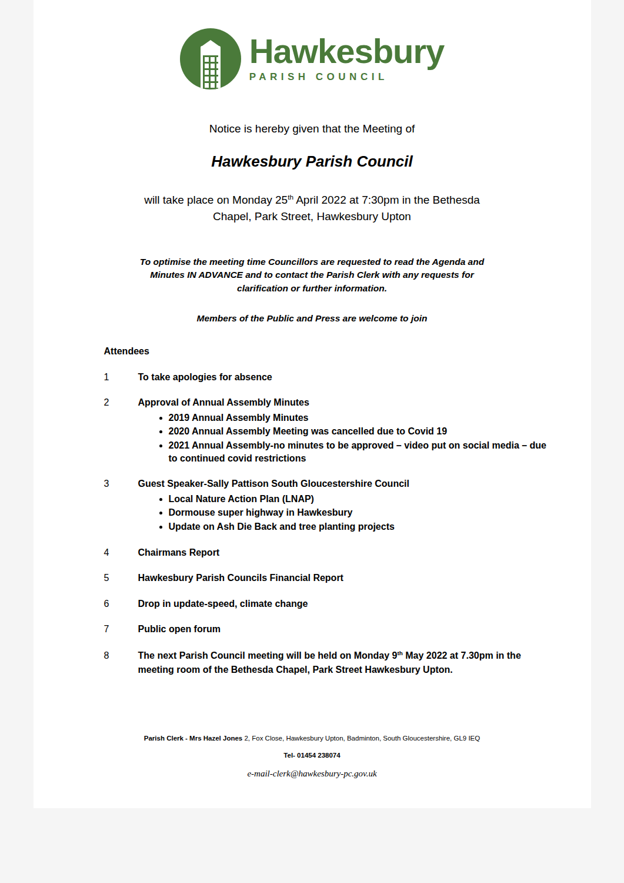Hawkesbury
PARISH COUNCIL
Notice is hereby given that the Meeting of
Hawkesbury Parish Council
will take place on Monday 25th April 2022 at 7:30pm in the Bethesda
Chapel, Park Street, Hawkesbury Upton
To optimise the meeting time Councillors are requested to read the Agenda and Minutes IN ADVANCE and to contact the Parish Clerk with any requests for clarification or further information.
Members of the Public and Press are welcome to join
Attendees
1 To take apologies for absence
2 Approval of Annual Assembly Minutes
2019 Annual Assembly Minutes
2020 Annual Assembly Meeting was cancelled due to Covid 19
2021 Annual Assembly-no minutes to be approved – video put on social media – due to continued covid restrictions
3 Guest Speaker-Sally Pattison South Gloucestershire Council
Local Nature Action Plan (LNAP)
Dormouse super highway in Hawkesbury
Update on Ash Die Back and tree planting projects
4 Chairmans Report
5 Hawkesbury Parish Councils Financial Report
6 Drop in update-speed, climate change
7 Public open forum
8 The next Parish Council meeting will be held on Monday 9th May 2022 at 7.30pm in the meeting room of the Bethesda Chapel, Park Street Hawkesbury Upton.
Parish Clerk - Mrs Hazel Jones 2, Fox Close, Hawkesbury Upton, Badminton, South Gloucestershire, GL9 IEQ
Tel- 01454 238074
e-mail-clerk@hawkesbury-pc.gov.uk